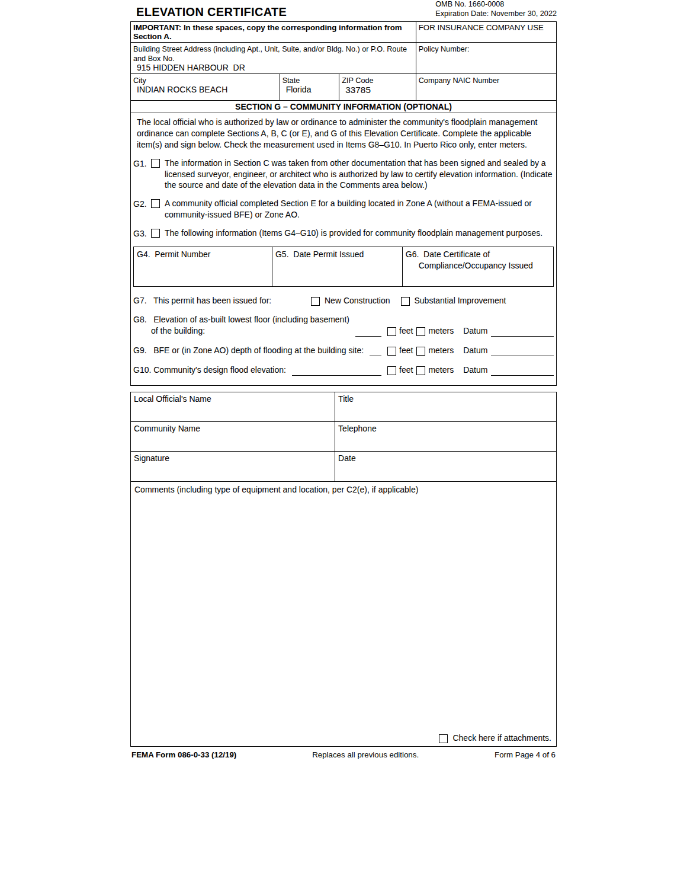ELEVATION CERTIFICATE
OMB No. 1660-0008
Expiration Date: November 30, 2022
| IMPORTANT: In these spaces, copy the corresponding information from Section A. | FOR INSURANCE COMPANY USE |
| Building Street Address (including Apt., Unit, Suite, and/or Bldg. No.) or P.O. Route and Box No. 915 HIDDEN HARBOUR DR | Policy Number: |
| City INDIAN ROCKS BEACH | State Florida | ZIP Code 33785 | Company NAIC Number |
| SECTION G – COMMUNITY INFORMATION (OPTIONAL) |
| The local official who is authorized by law or ordinance to administer the community's floodplain management ordinance can complete Sections A, B, C (or E), and G of this Elevation Certificate. Complete the applicable item(s) and sign below. Check the measurement used in Items G8–G10. In Puerto Rico only, enter meters. G1. The information in Section C was taken from other documentation that has been signed and sealed by a licensed surveyor, engineer, or architect who is authorized by law to certify elevation information. (Indicate the source and date of the elevation data in the Comments area below.) G2. A community official completed Section E for a building located in Zone A (without a FEMA-issued or community-issued BFE) or Zone AO. G3. The following information (Items G4–G10) is provided for community floodplain management purposes. / G4. Permit Number / G5. Date Permit Issued / G6. Date Certificate of Compliance/Occupancy Issued / G7. This permit has been issued for: New Construction Substantial Improvement G8. Elevation of as-built lowest floor (including basement) of the building: feet meters Datum G9. BFE or (in Zone AO) depth of flooding at the building site: feet meters Datum G10. Community's design flood elevation: feet meters Datum |
| Local Official's Name | Title |
| Community Name | Telephone |
| Signature | Date |
Comments (including type of equipment and location, per C2(e), if applicable)
Check here if attachments.
FEMA Form 086-0-33 (12/19)
Replaces all previous editions.
Form Page 4 of 6